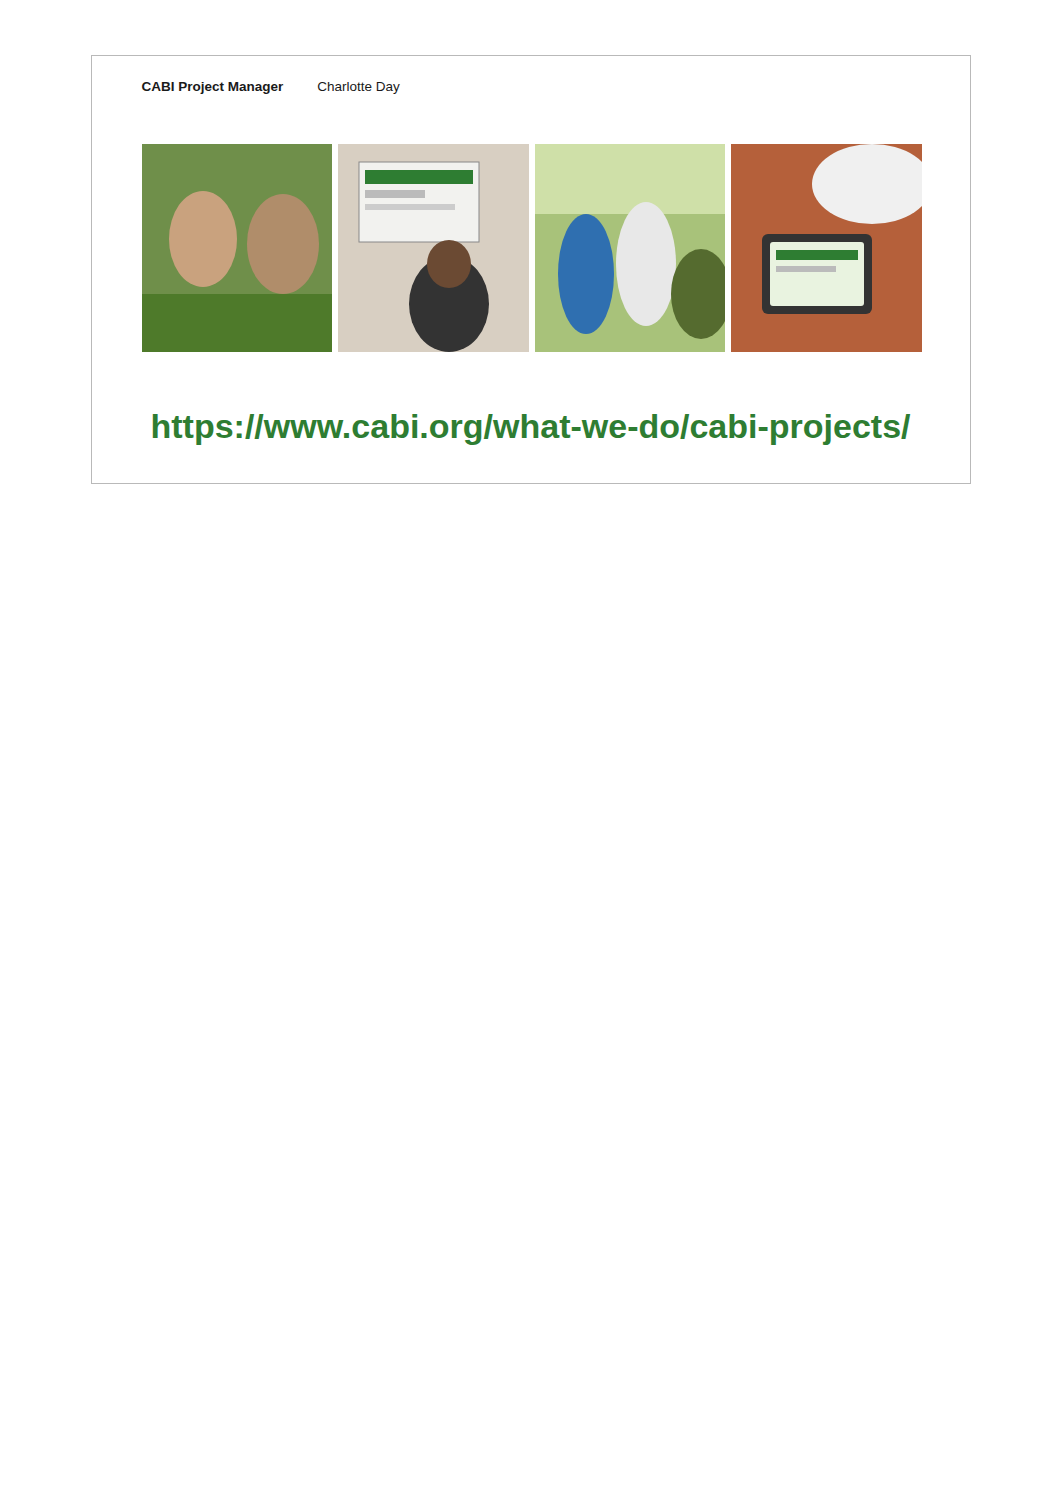CABI Project Manager Charlotte Day
https://www.cabi.org/what-we-do/cabi-projects/